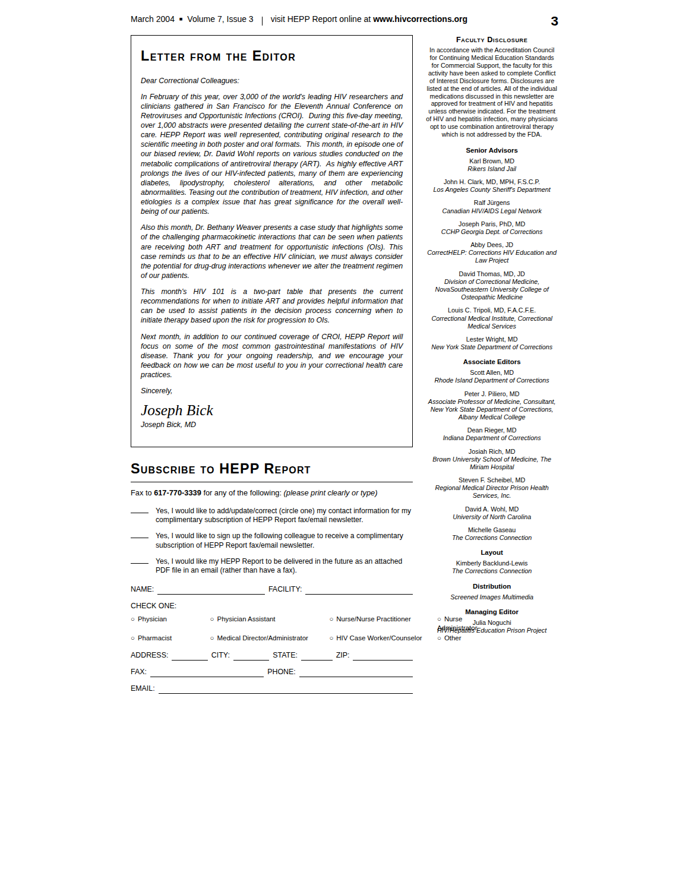March 2004 ■ Volume 7, Issue 3
visit HEPP Report online at www.hivcorrections.org
3
Letter from the Editor
Dear Correctional Colleagues:
In February of this year, over 3,000 of the world's leading HIV researchers and clinicians gathered in San Francisco for the Eleventh Annual Conference on Retroviruses and Opportunistic Infections (CROI). During this five-day meeting, over 1,000 abstracts were presented detailing the current state-of-the-art in HIV care. HEPP Report was well represented, contributing original research to the scientific meeting in both poster and oral formats. This month, in episode one of our biased review, Dr. David Wohl reports on various studies conducted on the metabolic complications of antiretroviral therapy (ART). As highly effective ART prolongs the lives of our HIV-infected patients, many of them are experiencing diabetes, lipodystrophy, cholesterol alterations, and other metabolic abnormalities. Teasing out the contribution of treatment, HIV infection, and other etiologies is a complex issue that has great significance for the overall well-being of our patients.
Also this month, Dr. Bethany Weaver presents a case study that highlights some of the challenging pharmacokinetic interactions that can be seen when patients are receiving both ART and treatment for opportunistic infections (OIs). This case reminds us that to be an effective HIV clinician, we must always consider the potential for drug-drug interactions whenever we alter the treatment regimen of our patients.
This month's HIV 101 is a two-part table that presents the current recommendations for when to initiate ART and provides helpful information that can be used to assist patients in the decision process concerning when to initiate therapy based upon the risk for progression to OIs.
Next month, in addition to our continued coverage of CROI, HEPP Report will focus on some of the most common gastrointestinal manifestations of HIV disease. Thank you for your ongoing readership, and we encourage your feedback on how we can be most useful to you in your correctional health care practices.
Sincerely,
Joseph Bick
Joseph Bick, MD
Subscribe to HEPP Report
Fax to 617-770-3339 for any of the following: (please print clearly or type)
Yes, I would like to add/update/correct (circle one) my contact information for my complimentary subscription of HEPP Report fax/email newsletter.
Yes, I would like to sign up the following colleague to receive a complimentary subscription of HEPP Report fax/email newsletter.
Yes, I would like my HEPP Report to be delivered in the future as an attached PDF file in an email (rather than have a fax).
NAME: FACILITY:
CHECK ONE:
Physician Physician Assistant Nurse/Nurse Practitioner Nurse Administrator Pharmacist Medical Director/Administrator HIV Case Worker/Counselor Other
ADDRESS: CITY: STATE: ZIP:
FAX: PHONE:
EMAIL:
Faculty Disclosure
In accordance with the Accreditation Council for Continuing Medical Education Standards for Commercial Support, the faculty for this activity have been asked to complete Conflict of Interest Disclosure forms. Disclosures are listed at the end of articles. All of the individual medications discussed in this newsletter are approved for treatment of HIV and hepatitis unless otherwise indicated. For the treatment of HIV and hepatitis infection, many physicians opt to use combination antiretroviral therapy which is not addressed by the FDA.
Senior Advisors
Karl Brown, MD Rikers Island Jail
John H. Clark, MD, MPH, F.S.C.P. Los Angeles County Sheriff's Department
Ralf Jürgens Canadian HIV/AIDS Legal Network
Joseph Paris, PhD, MD CCHP Georgia Dept. of Corrections
Abby Dees, JD CorrectHELP: Corrections HIV Education and Law Project
David Thomas, MD, JD Division of Correctional Medicine, NovaSoutheastern University College of Osteopathic Medicine
Louis C. Tripoli, MD, F.A.C.F.E. Correctional Medical Institute, Correctional Medical Services
Lester Wright, MD New York State Department of Corrections
Associate Editors
Scott Allen, MD Rhode Island Department of Corrections
Peter J. Piliero, MD Associate Professor of Medicine, Consultant, New York State Department of Corrections, Albany Medical College
Dean Rieger, MD Indiana Department of Corrections
Josiah Rich, MD Brown University School of Medicine, The Miriam Hospital
Steven F. Scheibel, MD Regional Medical Director Prison Health Services, Inc.
David A. Wohl, MD University of North Carolina
Michelle Gaseau The Corrections Connection
Layout
Kimberly Backlund-Lewis The Corrections Connection
Distribution
Screened Images Multimedia
Managing Editor
Julia Noguchi HIV/Hepatitis Education Prison Project